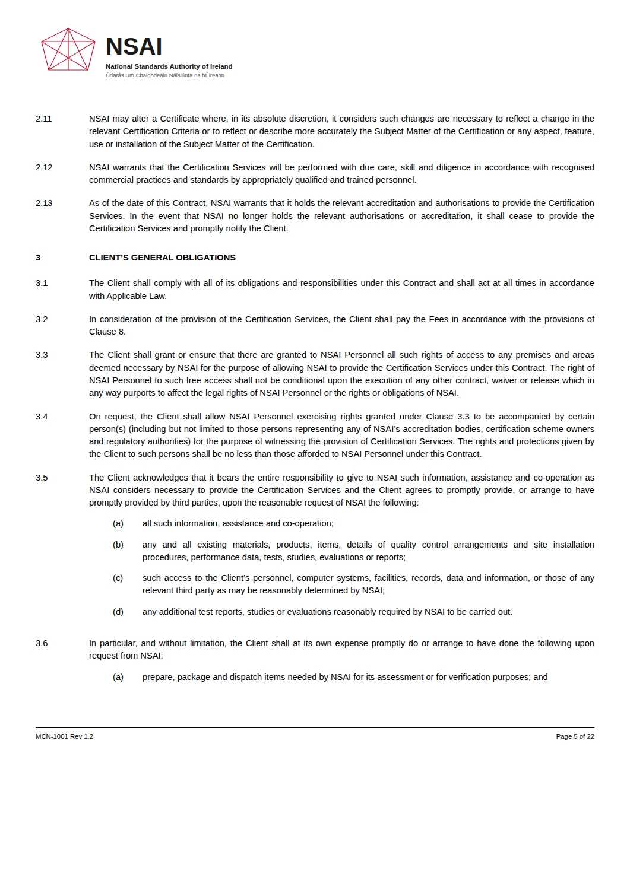NSAI National Standards Authority of Ireland Údarás Um Chaighdeáin Náisiúnta na hÉireann
2.11
NSAI may alter a Certificate where, in its absolute discretion, it considers such changes are necessary to reflect a change in the relevant Certification Criteria or to reflect or describe more accurately the Subject Matter of the Certification or any aspect, feature, use or installation of the Subject Matter of the Certification.
2.12
NSAI warrants that the Certification Services will be performed with due care, skill and diligence in accordance with recognised commercial practices and standards by appropriately qualified and trained personnel.
2.13
As of the date of this Contract, NSAI warrants that it holds the relevant accreditation and authorisations to provide the Certification Services. In the event that NSAI no longer holds the relevant authorisations or accreditation, it shall cease to provide the Certification Services and promptly notify the Client.
3
CLIENT’S GENERAL OBLIGATIONS
3.1
The Client shall comply with all of its obligations and responsibilities under this Contract and shall act at all times in accordance with Applicable Law.
3.2
In consideration of the provision of the Certification Services, the Client shall pay the Fees in accordance with the provisions of Clause 8.
3.3
The Client shall grant or ensure that there are granted to NSAI Personnel all such rights of access to any premises and areas deemed necessary by NSAI for the purpose of allowing NSAI to provide the Certification Services under this Contract. The right of NSAI Personnel to such free access shall not be conditional upon the execution of any other contract, waiver or release which in any way purports to affect the legal rights of NSAI Personnel or the rights or obligations of NSAI.
3.4
On request, the Client shall allow NSAI Personnel exercising rights granted under Clause 3.3 to be accompanied by certain person(s) (including but not limited to those persons representing any of NSAI’s accreditation bodies, certification scheme owners and regulatory authorities) for the purpose of witnessing the provision of Certification Services. The rights and protections given by the Client to such persons shall be no less than those afforded to NSAI Personnel under this Contract.
3.5
The Client acknowledges that it bears the entire responsibility to give to NSAI such information, assistance and co-operation as NSAI considers necessary to provide the Certification Services and the Client agrees to promptly provide, or arrange to have promptly provided by third parties, upon the reasonable request of NSAI the following:
(a)
all such information, assistance and co-operation;
(b)
any and all existing materials, products, items, details of quality control arrangements and site installation procedures, performance data, tests, studies, evaluations or reports;
(c)
such access to the Client’s personnel, computer systems, facilities, records, data and information, or those of any relevant third party as may be reasonably determined by NSAI;
(d)
any additional test reports, studies or evaluations reasonably required by NSAI to be carried out.
3.6
In particular, and without limitation, the Client shall at its own expense promptly do or arrange to have done the following upon request from NSAI:
(a)
prepare, package and dispatch items needed by NSAI for its assessment or for verification purposes; and
MCN-1001 Rev 1.2 Page 5 of 22